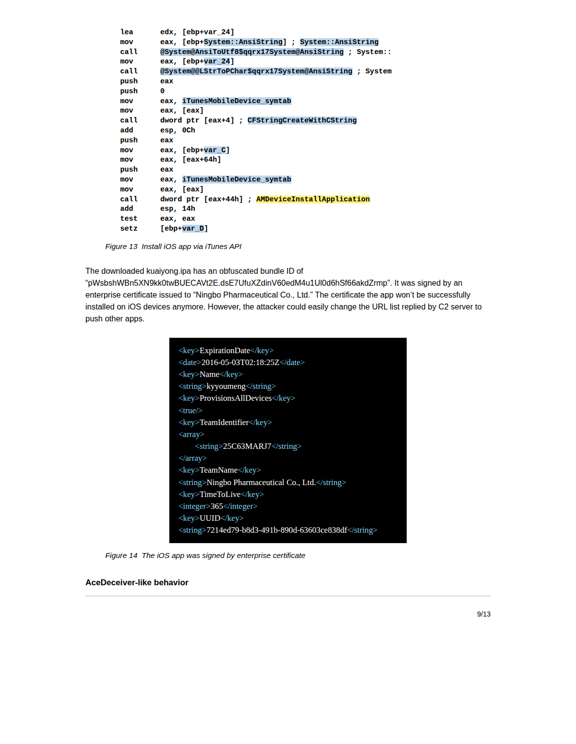leaedx, [ebp+var_24] moveax, [ebp+System::AnsiString] ; System::AnsiString call@System@AnsiToUtf8$qqrx17System@AnsiString ; System:: moveax, [ebp+var_24] call@System@@LStrToPChar$qqrx17System@AnsiString ; System pusheax push0 moveax, iTunesMobileDevice_symtab moveax, [eax] calldword ptr [eax+4] ; CFStringCreateWithCString addesp, 0Ch pusheax moveax, [ebp+var_C] moveax, [eax+64h] pusheax moveax, iTunesMobileDevice_symtab moveax, [eax] calldword ptr [eax+44h] ; AMDeviceInstallApplication addesp, 14h testeax, eax setz[ebp+var_D]
Figure 13 Install iOS app via iTunes API
The downloaded kuaiyong.ipa has an obfuscated bundle ID of “pWsbshWBn5XN9kk0twBUECAVt2E.dsE7UfuXZdinV60edM4u1Ul0d6hSf66akdZrmp”. It was signed by an enterprise certificate issued to “Ningbo Pharmaceutical Co., Ltd.” The certificate the app won’t be successfully installed on iOS devices anymore. However, the attacker could easily change the URL list replied by C2 server to push other apps.
<key>ExpirationDate</key> <date>2016-05-03T02:18:25Z</date> <key>Name</key> <string>kyyoumeng</string> <key>ProvisionsAllDevices</key> <true/> <key>TeamIdentifier</key> <array> <string>25C63MARJ7</string> </array> <key>TeamName</key> <string>Ningbo Pharmaceutical Co., Ltd.</string> <key>TimeToLive</key> <integer>365</integer> <key>UUID</key> <string>7214ed79-b8d3-491b-890d-63603ce838df</string>
Figure 14 The iOS app was signed by enterprise certificate
AceDeceiver-like behavior
9/13